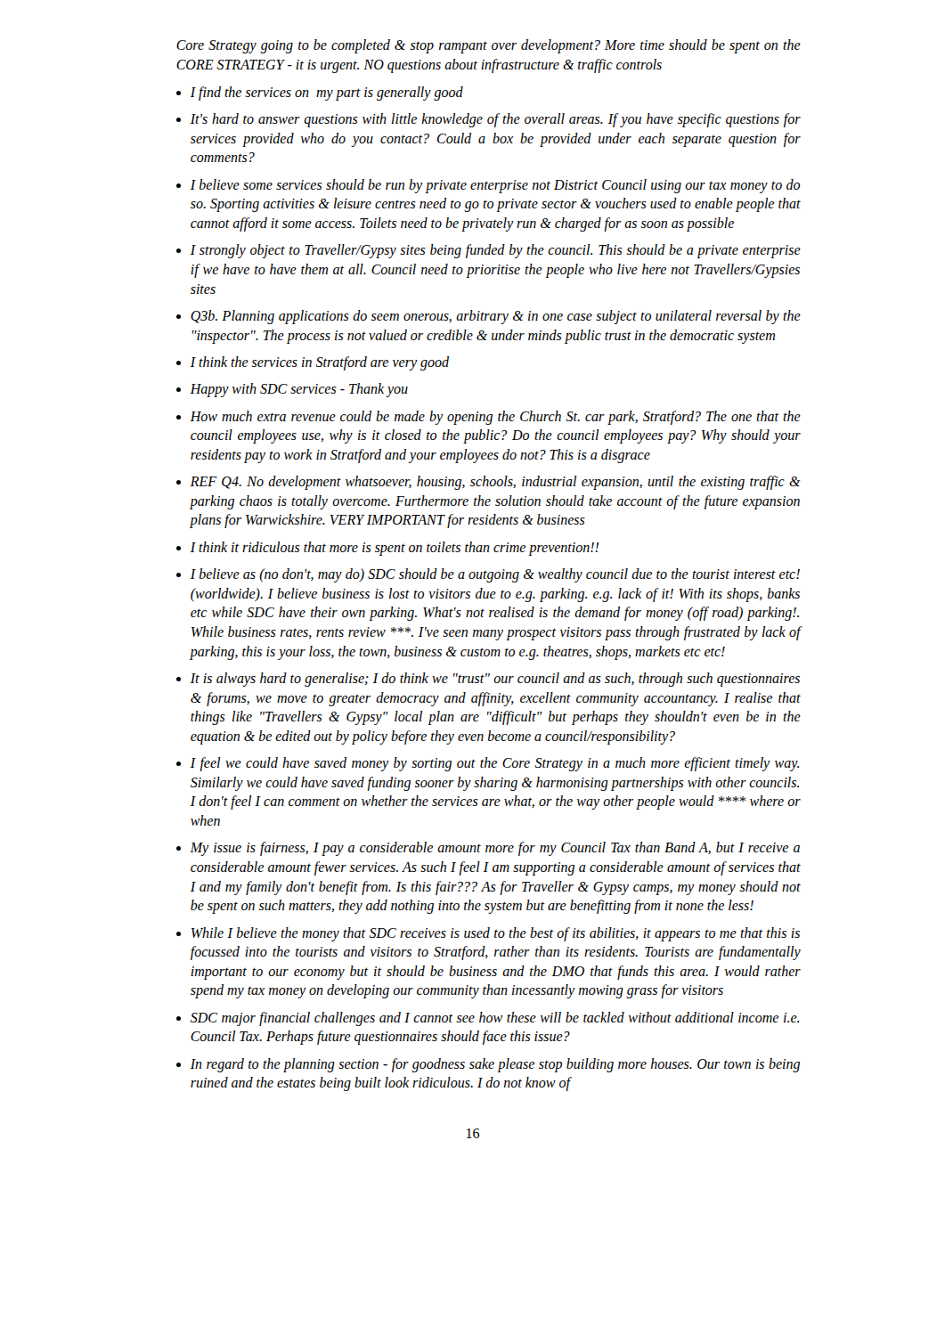Core Strategy going to be completed & stop rampant over development? More time should be spent on the CORE STRATEGY - it is urgent. NO questions about infrastructure & traffic controls
I find the services on my part is generally good
It's hard to answer questions with little knowledge of the overall areas. If you have specific questions for services provided who do you contact? Could a box be provided under each separate question for comments?
I believe some services should be run by private enterprise not District Council using our tax money to do so. Sporting activities & leisure centres need to go to private sector & vouchers used to enable people that cannot afford it some access. Toilets need to be privately run & charged for as soon as possible
I strongly object to Traveller/Gypsy sites being funded by the council. This should be a private enterprise if we have to have them at all. Council need to prioritise the people who live here not Travellers/Gypsies sites
Q3b. Planning applications do seem onerous, arbitrary & in one case subject to unilateral reversal by the "inspector". The process is not valued or credible & under minds public trust in the democratic system
I think the services in Stratford are very good
Happy with SDC services - Thank you
How much extra revenue could be made by opening the Church St. car park, Stratford? The one that the council employees use, why is it closed to the public? Do the council employees pay? Why should your residents pay to work in Stratford and your employees do not? This is a disgrace
REF Q4. No development whatsoever, housing, schools, industrial expansion, until the existing traffic & parking chaos is totally overcome. Furthermore the solution should take account of the future expansion plans for Warwickshire. VERY IMPORTANT for residents & business
I think it ridiculous that more is spent on toilets than crime prevention!!
I believe as (no don't, may do) SDC should be a outgoing & wealthy council due to the tourist interest etc! (worldwide). I believe business is lost to visitors due to e.g. parking. e.g. lack of it! With its shops, banks etc while SDC have their own parking. What's not realised is the demand for money (off road) parking!. While business rates, rents review ***. I've seen many prospect visitors pass through frustrated by lack of parking, this is your loss, the town, business & custom to e.g. theatres, shops, markets etc etc!
It is always hard to generalise; I do think we "trust" our council and as such, through such questionnaires & forums, we move to greater democracy and affinity, excellent community accountancy. I realise that things like "Travellers & Gypsy" local plan are "difficult" but perhaps they shouldn't even be in the equation & be edited out by policy before they even become a council/responsibility?
I feel we could have saved money by sorting out the Core Strategy in a much more efficient timely way. Similarly we could have saved funding sooner by sharing & harmonising partnerships with other councils. I don't feel I can comment on whether the services are what, or the way other people would **** where or when
My issue is fairness, I pay a considerable amount more for my Council Tax than Band A, but I receive a considerable amount fewer services. As such I feel I am supporting a considerable amount of services that I and my family don't benefit from. Is this fair??? As for Traveller & Gypsy camps, my money should not be spent on such matters, they add nothing into the system but are benefitting from it none the less!
While I believe the money that SDC receives is used to the best of its abilities, it appears to me that this is focussed into the tourists and visitors to Stratford, rather than its residents. Tourists are fundamentally important to our economy but it should be business and the DMO that funds this area. I would rather spend my tax money on developing our community than incessantly mowing grass for visitors
SDC major financial challenges and I cannot see how these will be tackled without additional income i.e. Council Tax. Perhaps future questionnaires should face this issue?
In regard to the planning section - for goodness sake please stop building more houses. Our town is being ruined and the estates being built look ridiculous. I do not know of
16